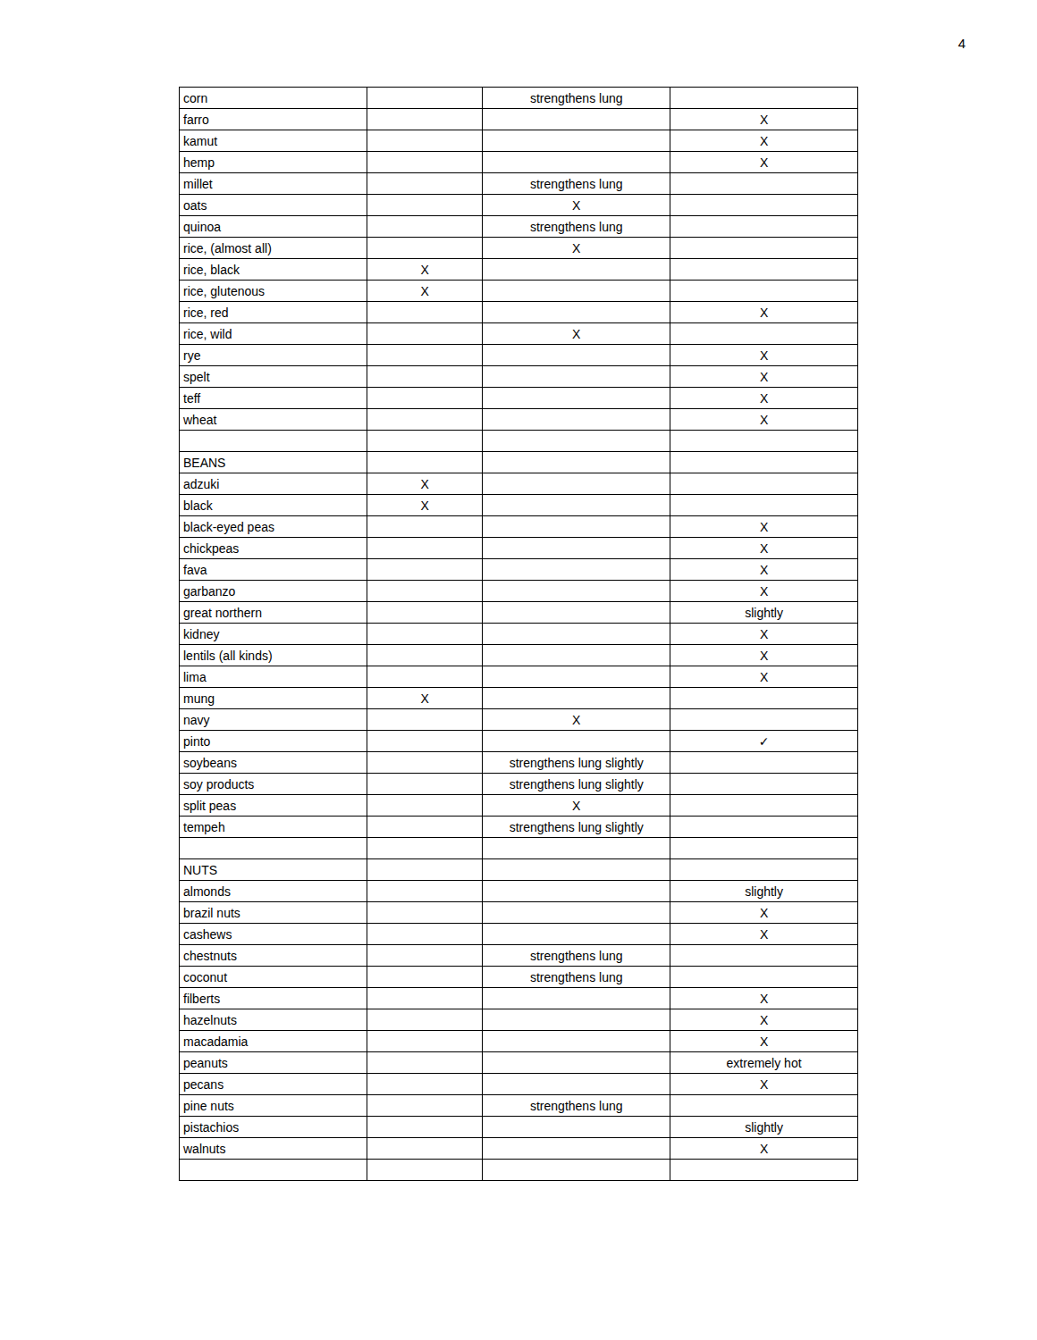4
| corn | | strengthens lung | |
| farro | | | X |
| kamut | | | X |
| hemp | | | X |
| millet | | strengthens lung | |
| oats | | X | |
| quinoa | | strengthens lung | |
| rice, (almost all) | | X | |
| rice, black | X | | |
| rice, glutenous | X | | |
| rice, red | | | X |
| rice, wild | | X | |
| rye | | | X |
| spelt | | | X |
| teff | | | X |
| wheat | | | X |
| BEANS | | | |
| adzuki | X | | |
| black | X | | |
| black-eyed peas | | | X |
| chickpeas | | | X |
| fava | | | X |
| garbanzo | | | X |
| great northern | | | slightly |
| kidney | | | X |
| lentils (all kinds) | | | X |
| lima | | | X |
| mung | X | | |
| navy | | X | |
| pinto | | | ✓ |
| soybeans | | strengthens lung slightly | |
| soy products | | strengthens lung slightly | |
| split peas | | X | |
| tempeh | | strengthens lung slightly | |
| NUTS | | | |
| almonds | | | slightly |
| brazil nuts | | | X |
| cashews | | | X |
| chestnuts | | strengthens lung | |
| coconut | | strengthens lung | |
| filberts | | | X |
| hazelnuts | | | X |
| macadamia | | | X |
| peanuts | | | extremely hot |
| pecans | | | X |
| pine nuts | | strengthens lung | |
| pistachios | | | slightly |
| walnuts | | | X |